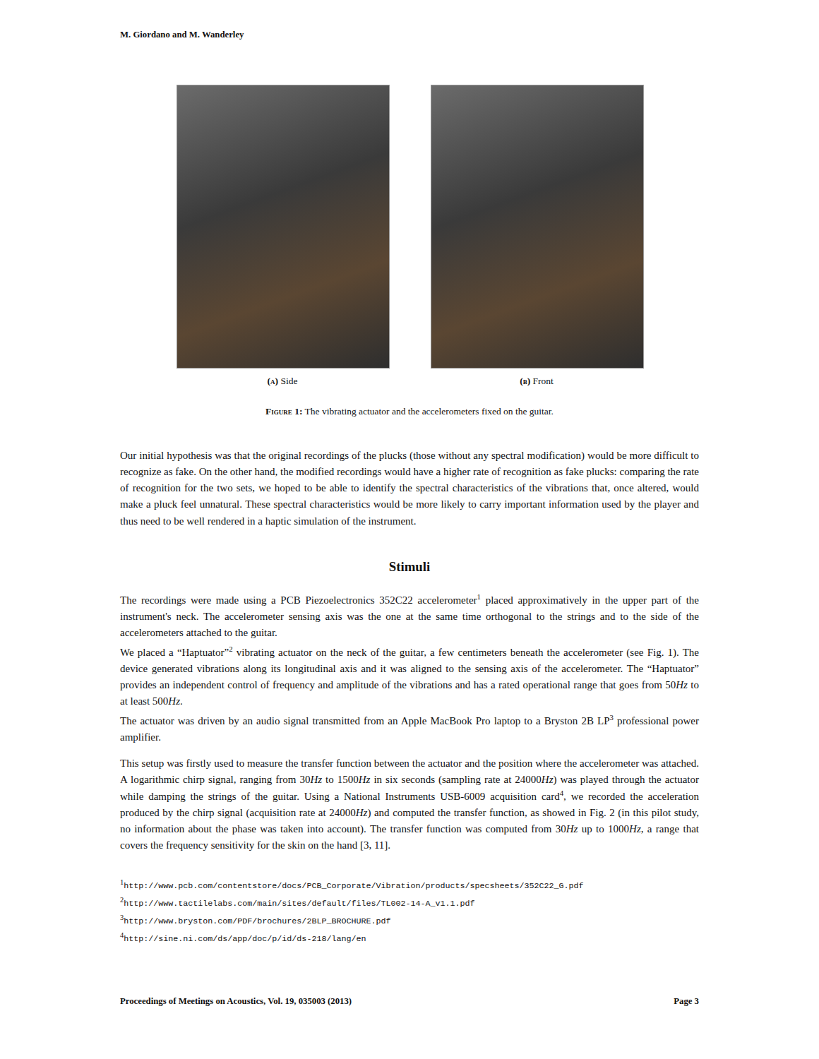M. Giordano and M. Wanderley
(a) Side
(b) Front
Figure 1: The vibrating actuator and the accelerometers fixed on the guitar.
Our initial hypothesis was that the original recordings of the plucks (those without any spectral modification) would be more difficult to recognize as fake. On the other hand, the modified recordings would have a higher rate of recognition as fake plucks: comparing the rate of recognition for the two sets, we hoped to be able to identify the spectral characteristics of the vibrations that, once altered, would make a pluck feel unnatural. These spectral characteristics would be more likely to carry important information used by the player and thus need to be well rendered in a haptic simulation of the instrument.
Stimuli
The recordings were made using a PCB Piezoelectronics 352C22 accelerometer1 placed approximatively in the upper part of the instrument's neck. The accelerometer sensing axis was the one at the same time orthogonal to the strings and to the side of the accelerometers attached to the guitar.
We placed a “Haptuator”2 vibrating actuator on the neck of the guitar, a few centimeters beneath the accelerometer (see Fig. 1). The device generated vibrations along its longitudinal axis and it was aligned to the sensing axis of the accelerometer. The “Haptuator” provides an independent control of frequency and amplitude of the vibrations and has a rated operational range that goes from 50Hz to at least 500Hz.
The actuator was driven by an audio signal transmitted from an Apple MacBook Pro laptop to a Bryston 2B LP3 professional power amplifier.
This setup was firstly used to measure the transfer function between the actuator and the position where the accelerometer was attached. A logarithmic chirp signal, ranging from 30Hz to 1500Hz in six seconds (sampling rate at 24000Hz) was played through the actuator while damping the strings of the guitar. Using a National Instruments USB-6009 acquisition card4, we recorded the acceleration produced by the chirp signal (acquisition rate at 24000Hz) and computed the transfer function, as showed in Fig. 2 (in this pilot study, no information about the phase was taken into account). The transfer function was computed from 30Hz up to 1000Hz, a range that covers the frequency sensitivity for the skin on the hand [3, 11].
1 http://www.pcb.com/contentstore/docs/PCB_Corporate/Vibration/products/specsheets/352C22_G.pdf
2 http://www.tactilelabs.com/main/sites/default/files/TL002-14-A_v1.1.pdf
3 http://www.bryston.com/PDF/brochures/2BLP_BROCHURE.pdf
4 http://sine.ni.com/ds/app/doc/p/id/ds-218/lang/en
Proceedings of Meetings on Acoustics, Vol. 19, 035003 (2013) Page 3